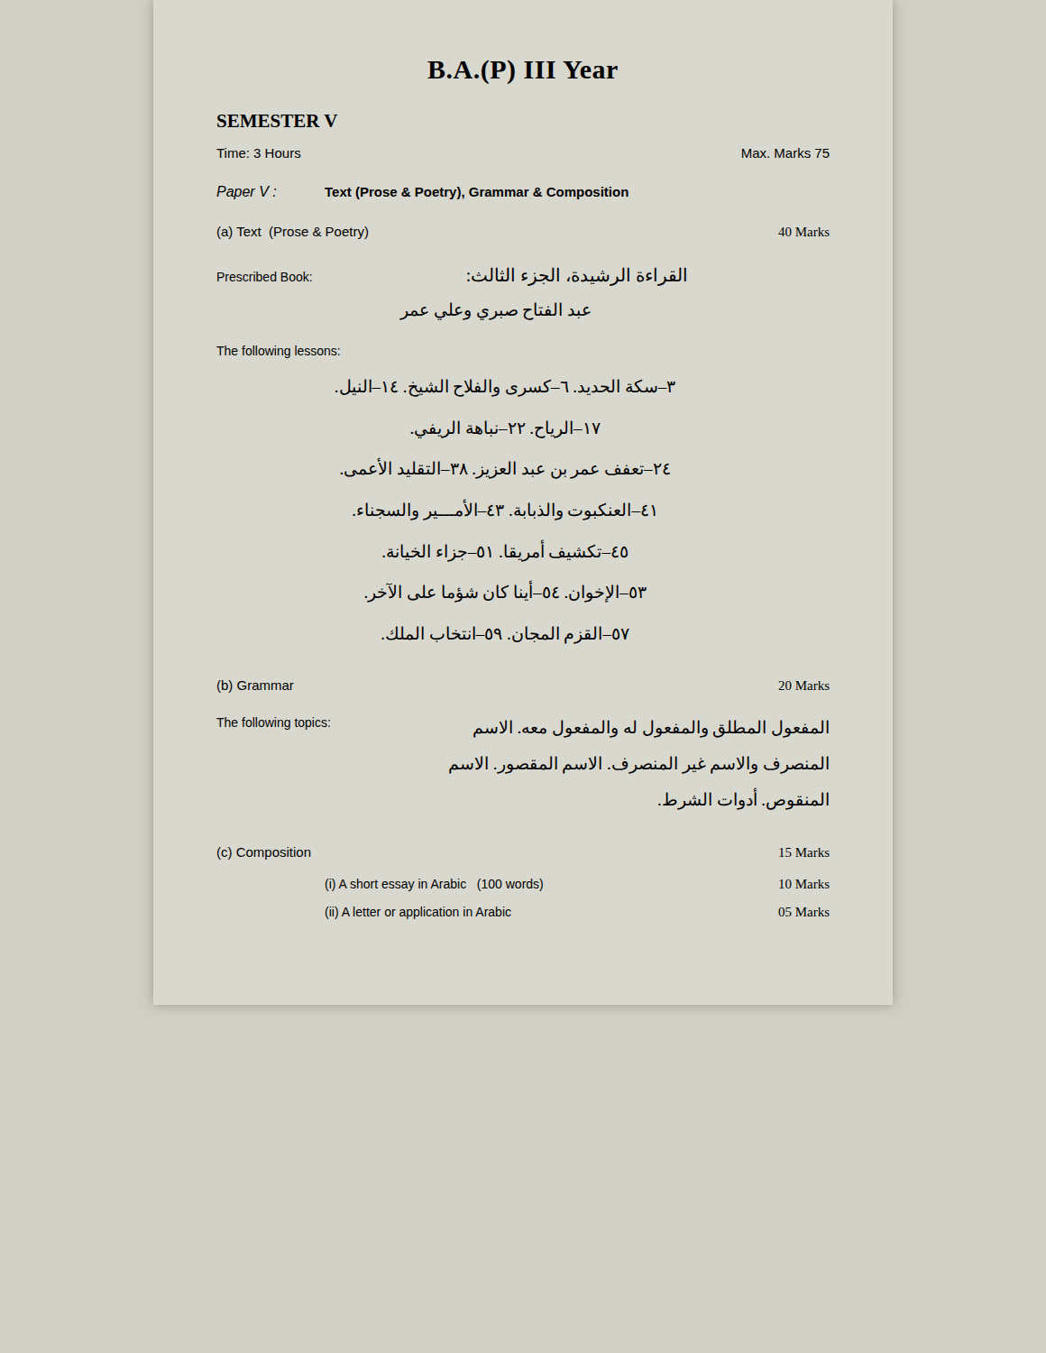B.A.(P) III Year
SEMESTER V
Time: 3 Hours
Max. Marks 75
Paper V :
Text (Prose & Poetry), Grammar & Composition
(a) Text (Prose & Poetry)
40 Marks
Prescribed Book:
القراءة الرشيدة، الجزء الثالث:
عبد الفتاح صبري وعلي عمر
The following lessons:
٣–سكة الحديد. ٦–كسرى والفلاح الشيخ. ١٤–النيل.
١٧–الرياح. ٢٢–نباهة الريفي.
٢٤–تعفف عمر بن عبد العزيز. ٣٨–التقليد الأعمى.
٤١–العنكبوت والذبابة. ٤٣–الأمـــير والسجناء.
٤٥–تكشيف أمريقا. ٥١–جزاء الخيانة.
٥٣–الإخوان. ٥٤–أينا كان شؤما على الآخر.
٥٧–القزم المجان. ٥٩–انتخاب الملك.
(b) Grammar
20 Marks
The following topics:
المفعول المطلق والمفعول له والمفعول معه. الاسم المنصرف والاسم غير المنصرف. الاسم المقصور. الاسم المنقوص. أدوات الشرط.
(c) Composition
15 Marks
(i) A short essay in Arabic (100 words)
10 Marks
(ii) A letter or application in Arabic
05 Marks